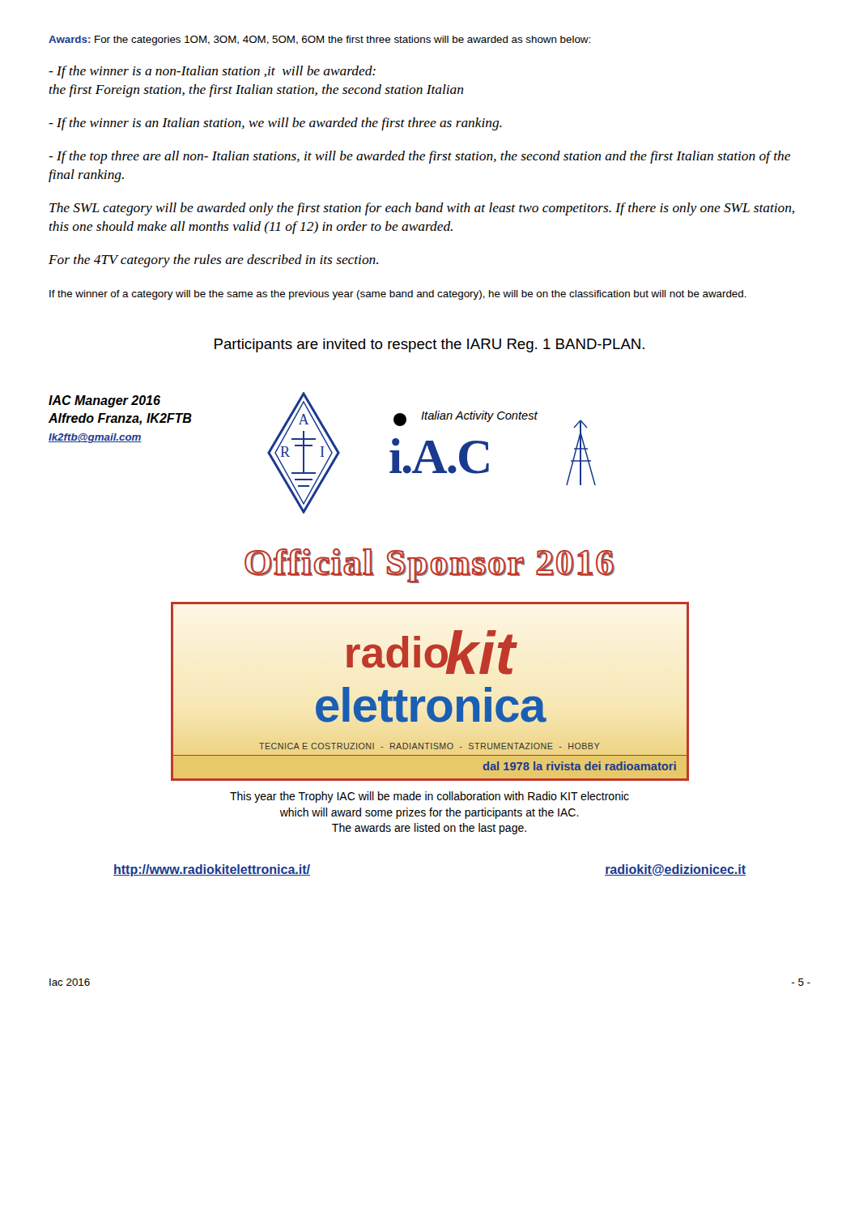Awards: For the categories 1OM, 3OM, 4OM, 5OM, 6OM the first three stations will be awarded as shown below:
- If the winner is a non-Italian station ,it will be awarded:
the first Foreign station, the first Italian station, the second station Italian
- If the winner is an Italian station, we will be awarded the first three as ranking.
- If the top three are all non- Italian stations, it will be awarded the first station, the second station and the first Italian station of the final ranking.
The SWL category will be awarded only the first station for each band with at least two competitors. If there is only one SWL station, this one should make all months valid (11 of 12) in order to be awarded.
For the 4TV category the rules are described in its section.
If the winner of a category will be the same as the previous year (same band and category), he will be on the classification but will not be awarded.
Participants are invited to respect the IARU Reg. 1 BAND-PLAN.
IAC Manager 2016
Alfredo Franza, IK2FTB
Ik2ftb@gmail.com
A R I
Italian Activity Contest i.A.C
Official Sponsor 2016
radio kit elettronica
TECNICA E COSTRUZIONI - RADIANTISMO - STRUMENTAZIONE - HOBBY
dal 1978 la rivista dei radioamatori
This year the Trophy IAC will be made in collaboration with Radio KIT electronic
which will award some prizes for the participants at the IAC.
The awards are listed on the last page.
http://www.radiokitelettronica.it/ radiokit@edizionicec.it
Iac 2016 - 5 -